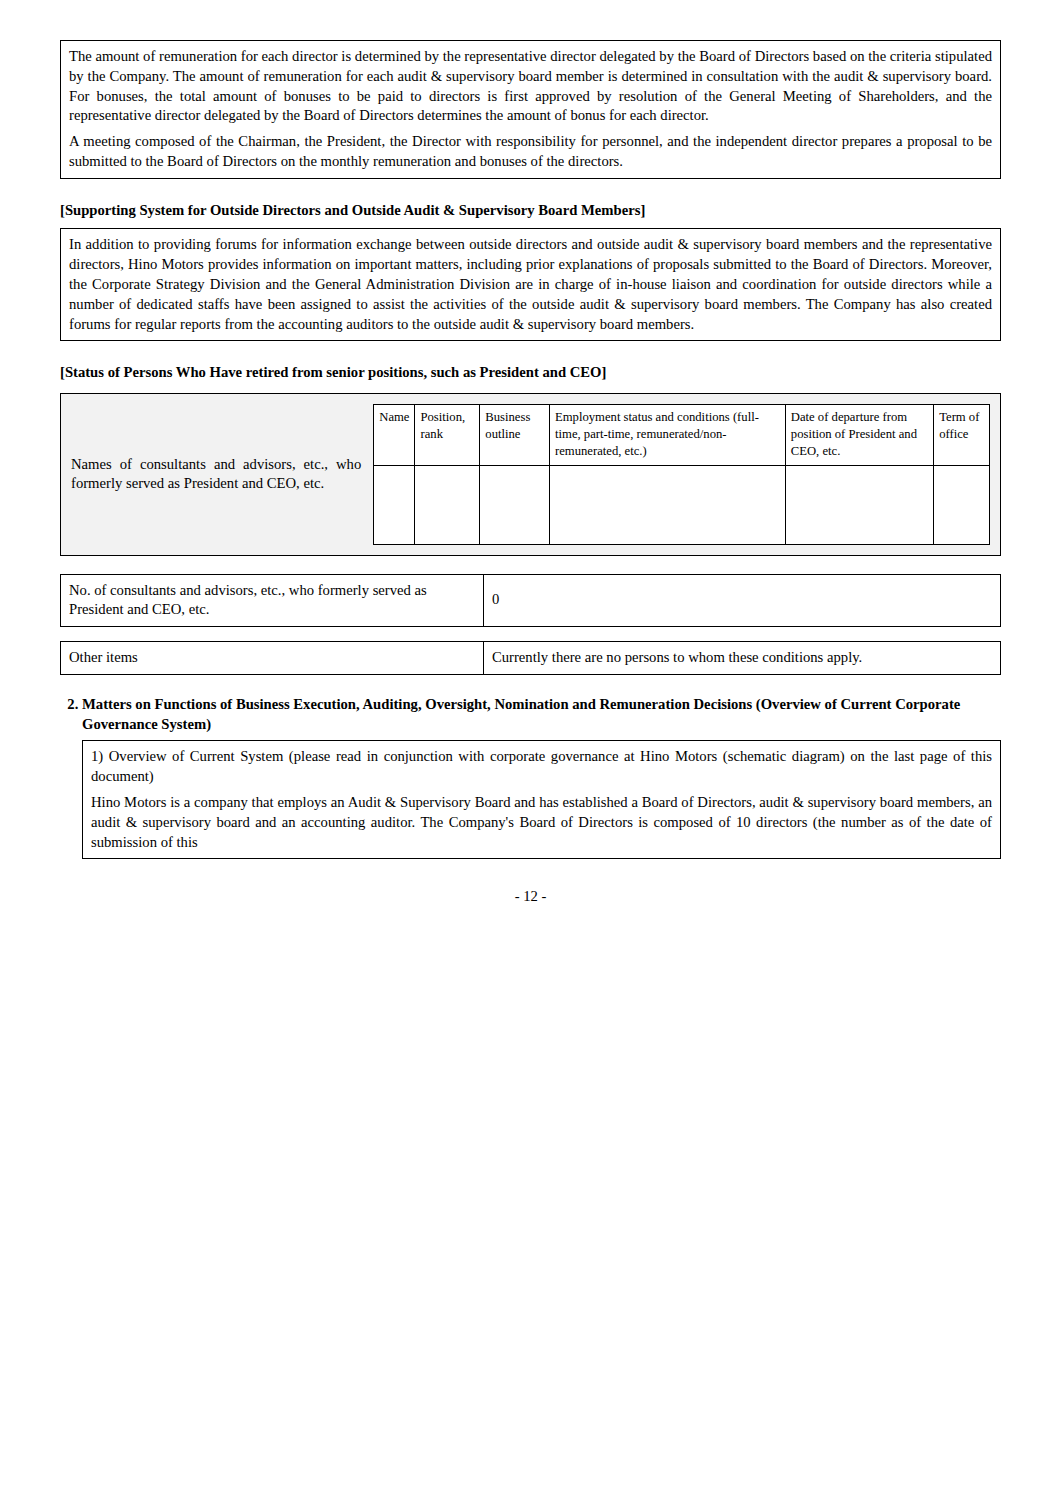The amount of remuneration for each director is determined by the representative director delegated by the Board of Directors based on the criteria stipulated by the Company. The amount of remuneration for each audit & supervisory board member is determined in consultation with the audit & supervisory board. For bonuses, the total amount of bonuses to be paid to directors is first approved by resolution of the General Meeting of Shareholders, and the representative director delegated by the Board of Directors determines the amount of bonus for each director.
A meeting composed of the Chairman, the President, the Director with responsibility for personnel, and the independent director prepares a proposal to be submitted to the Board of Directors on the monthly remuneration and bonuses of the directors.
[Supporting System for Outside Directors and Outside Audit & Supervisory Board Members]
In addition to providing forums for information exchange between outside directors and outside audit & supervisory board members and the representative directors, Hino Motors provides information on important matters, including prior explanations of proposals submitted to the Board of Directors. Moreover, the Corporate Strategy Division and the General Administration Division are in charge of in-house liaison and coordination for outside directors while a number of dedicated staffs have been assigned to assist the activities of the outside audit & supervisory board members. The Company has also created forums for regular reports from the accounting auditors to the outside audit & supervisory board members.
[Status of Persons Who Have retired from senior positions, such as President and CEO]
Names of consultants and advisors, etc., who formerly served as President and CEO, etc.
| Name | Position, rank | Business outline | Employment status and conditions (full-time, part-time, remunerated/non-remunerated, etc.) | Date of departure from position of President and CEO, etc. | Term of office |
| --- | --- | --- | --- | --- | --- |
| No. of consultants and advisors, etc., who formerly served as President and CEO, etc. | 0 |
| Other items | Currently there are no persons to whom these conditions apply. |
Matters on Functions of Business Execution, Auditing, Oversight, Nomination and Remuneration Decisions (Overview of Current Corporate Governance System)
1) Overview of Current System (please read in conjunction with corporate governance at Hino Motors (schematic diagram) on the last page of this document)
Hino Motors is a company that employs an Audit & Supervisory Board and has established a Board of Directors, audit & supervisory board members, an audit & supervisory board and an accounting auditor. The Company's Board of Directors is composed of 10 directors (the number as of the date of submission of this
- 12 -